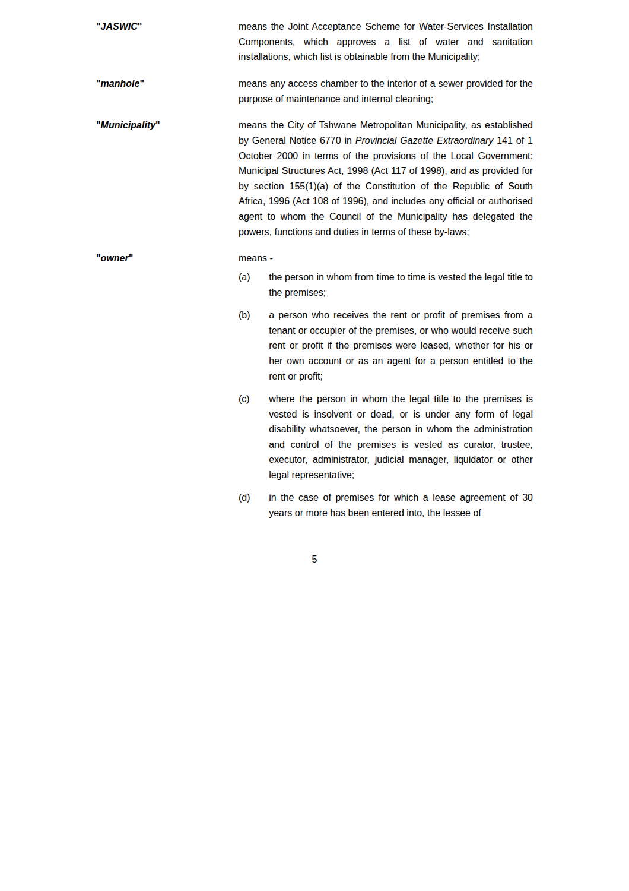"JASWIC"
means the Joint Acceptance Scheme for Water-Services Installation Components, which approves a list of water and sanitation installations, which list is obtainable from the Municipality;
"manhole"
means any access chamber to the interior of a sewer provided for the purpose of maintenance and internal cleaning;
"Municipality"
means the City of Tshwane Metropolitan Municipality, as established by General Notice 6770 in Provincial Gazette Extraordinary 141 of 1 October 2000 in terms of the provisions of the Local Government: Municipal Structures Act, 1998 (Act 117 of 1998), and as provided for by section 155(1)(a) of the Constitution of the Republic of South Africa, 1996 (Act 108 of 1996), and includes any official or authorised agent to whom the Council of the Municipality has delegated the powers, functions and duties in terms of these by-laws;
"owner"
means -
(a) the person in whom from time to time is vested the legal title to the premises;
(b) a person who receives the rent or profit of premises from a tenant or occupier of the premises, or who would receive such rent or profit if the premises were leased, whether for his or her own account or as an agent for a person entitled to the rent or profit;
(c) where the person in whom the legal title to the premises is vested is insolvent or dead, or is under any form of legal disability whatsoever, the person in whom the administration and control of the premises is vested as curator, trustee, executor, administrator, judicial manager, liquidator or other legal representative;
(d) in the case of premises for which a lease agreement of 30 years or more has been entered into, the lessee of
5